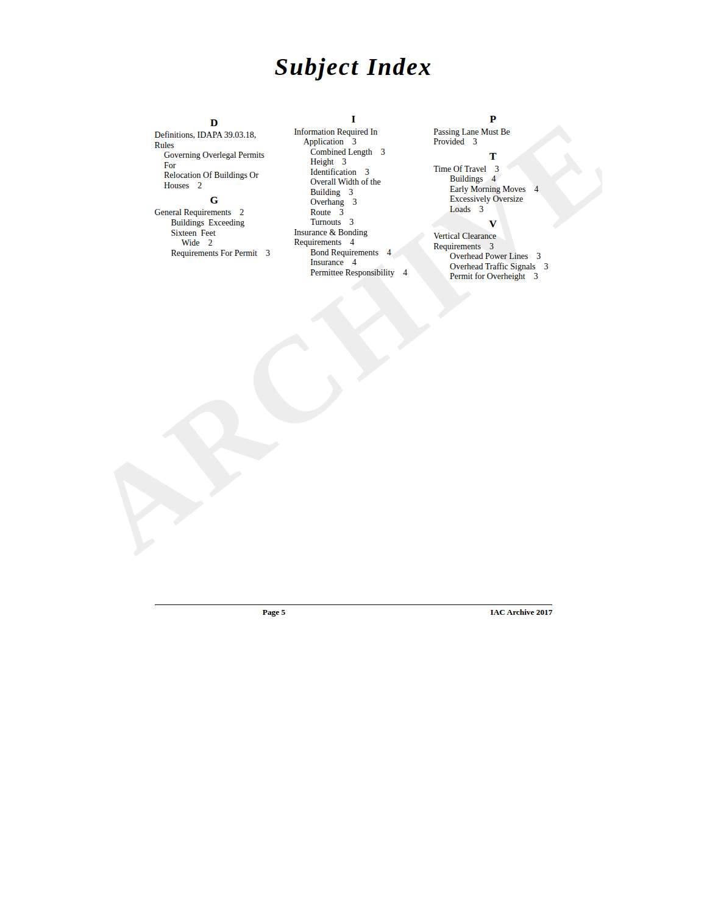ARCHIVE
Subject Index
D
Definitions, IDAPA 39.03.18, Rules
Governing Overlegal Permits For
Relocation Of Buildings Or
Houses 2
G
General Requirements 2
Buildings Exceeding Sixteen Feet
Wide 2
Requirements For Permit 3
I
Information Required In
Application 3
Combined Length 3
Height 3
Identification 3
Overall Width of the Building 3
Overhang 3
Route 3
Turnouts 3
Insurance & Bonding Requirements 4
Bond Requirements 4
Insurance 4
Permittee Responsibility 4
P
Passing Lane Must Be Provided 3
T
Time Of Travel 3
Buildings 4
Early Morning Moves 4
Excessively Oversize Loads 3
V
Vertical Clearance Requirements 3
Overhead Power Lines 3
Overhead Traffic Signals 3
Permit for Overheight 3
Page 5
IAC Archive 2017